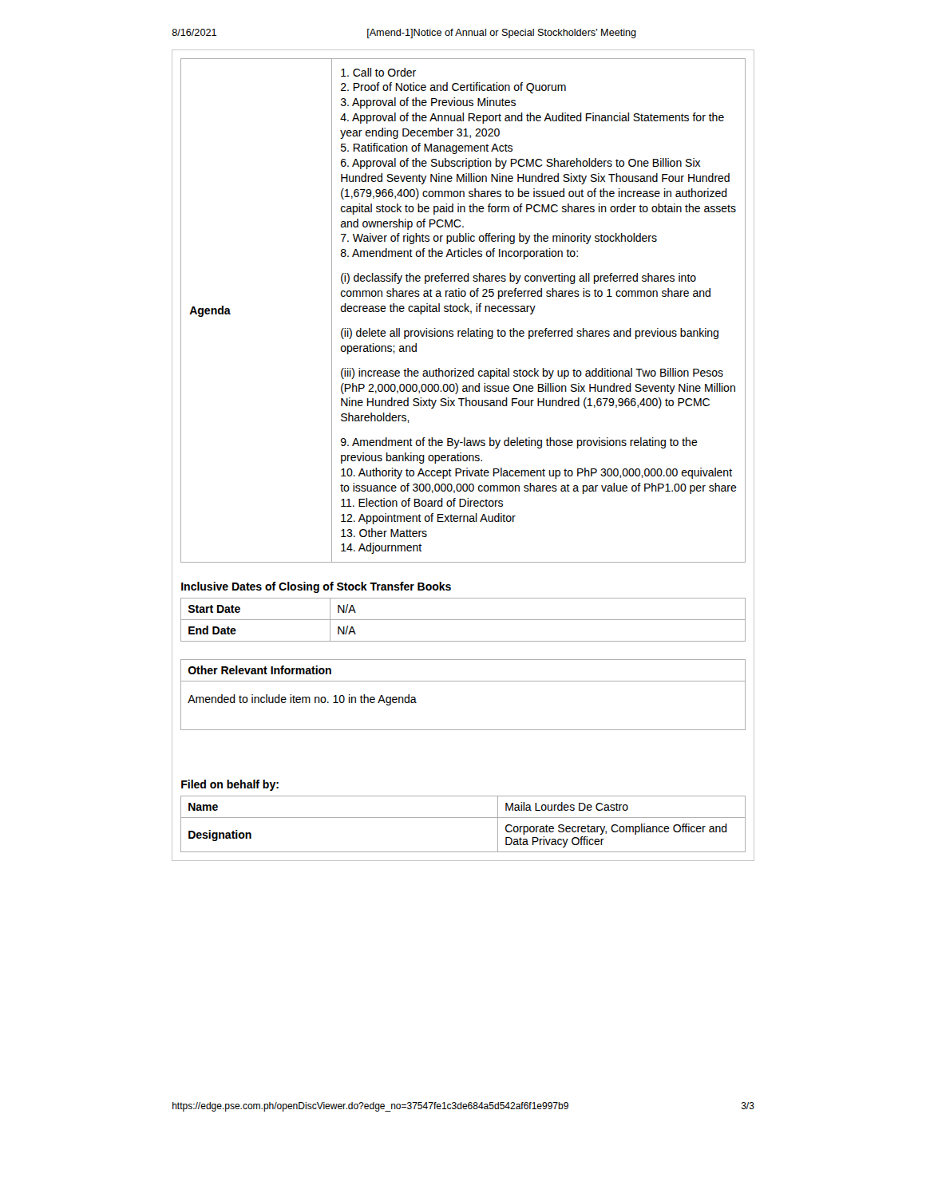8/16/2021
[Amend-1]Notice of Annual or Special Stockholders' Meeting
| Agenda | 1. Call to Order 2. Proof of Notice and Certification of Quorum 3. Approval of the Previous Minutes 4. Approval of the Annual Report and the Audited Financial Statements for the year ending December 31, 2020 5. Ratification of Management Acts 6. Approval of the Subscription by PCMC Shareholders to One Billion Six Hundred Seventy Nine Million Nine Hundred Sixty Six Thousand Four Hundred (1,679,966,400) common shares to be issued out of the increase in authorized capital stock to be paid in the form of PCMC shares in order to obtain the assets and ownership of PCMC. 7. Waiver of rights or public offering by the minority stockholders 8. Amendment of the Articles of Incorporation to: (i) declassify the preferred shares by converting all preferred shares into common shares at a ratio of 25 preferred shares is to 1 common share and decrease the capital stock, if necessary (ii) delete all provisions relating to the preferred shares and previous banking operations; and (iii) increase the authorized capital stock by up to additional Two Billion Pesos (PhP 2,000,000,000.00) and issue One Billion Six Hundred Seventy Nine Million Nine Hundred Sixty Six Thousand Four Hundred (1,679,966,400) to PCMC Shareholders, 9. Amendment of the By-laws by deleting those provisions relating to the previous banking operations. 10. Authority to Accept Private Placement up to PhP 300,000,000.00 equivalent to issuance of 300,000,000 common shares at a par value of PhP1.00 per share 11. Election of Board of Directors 12. Appointment of External Auditor 13. Other Matters 14. Adjournment |
Inclusive Dates of Closing of Stock Transfer Books
| Start Date | N/A |
| End Date | N/A |
Other Relevant Information
Amended to include item no. 10 in the Agenda
Filed on behalf by:
| Name | Maila Lourdes De Castro |
| Designation | Corporate Secretary, Compliance Officer and Data Privacy Officer |
https://edge.pse.com.ph/openDiscViewer.do?edge_no=37547fe1c3de684a5d542af6f1e997b9
3/3